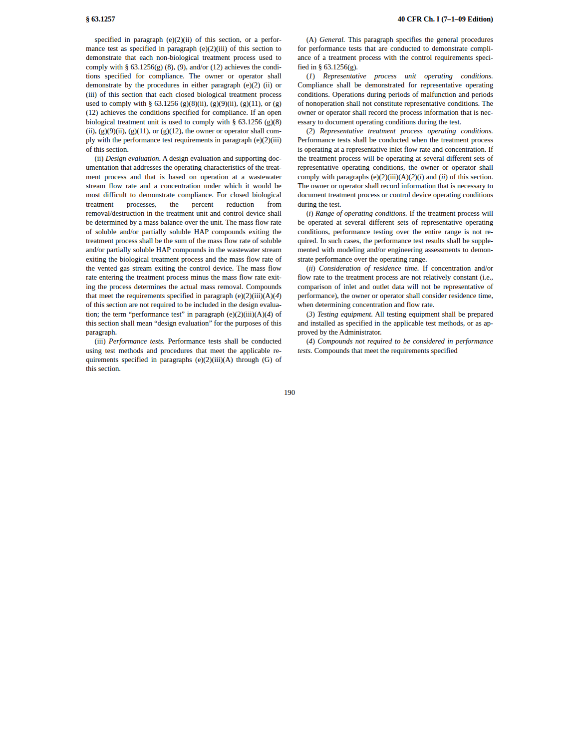§ 63.1257 40 CFR Ch. I (7–1–09 Edition)
specified in paragraph (e)(2)(ii) of this section, or a performance test as specified in paragraph (e)(2)(iii) of this section to demonstrate that each non-biological treatment process used to comply with § 63.1256(g) (8), (9), and/or (12) achieves the conditions specified for compliance. The owner or operator shall demonstrate by the procedures in either paragraph (e)(2) (ii) or (iii) of this section that each closed biological treatment process used to comply with § 63.1256 (g)(8)(ii), (g)(9)(ii), (g)(11), or (g)(12) achieves the conditions specified for compliance. If an open biological treatment unit is used to comply with § 63.1256 (g)(8)(ii), (g)(9)(ii), (g)(11), or (g)(12), the owner or operator shall comply with the performance test requirements in paragraph (e)(2)(iii) of this section.
(ii) Design evaluation. A design evaluation and supporting documentation that addresses the operating characteristics of the treatment process and that is based on operation at a wastewater stream flow rate and a concentration under which it would be most difficult to demonstrate compliance. For closed biological treatment processes, the percent reduction from removal/destruction in the treatment unit and control device shall be determined by a mass balance over the unit. The mass flow rate of soluble and/or partially soluble HAP compounds exiting the treatment process shall be the sum of the mass flow rate of soluble and/or partially soluble HAP compounds in the wastewater stream exiting the biological treatment process and the mass flow rate of the vented gas stream exiting the control device. The mass flow rate entering the treatment process minus the mass flow rate exiting the process determines the actual mass removal. Compounds that meet the requirements specified in paragraph (e)(2)(iii)(A)(4) of this section are not required to be included in the design evaluation; the term “performance test” in paragraph (e)(2)(iii)(A)(4) of this section shall mean “design evaluation” for the purposes of this paragraph.
(iii) Performance tests. Performance tests shall be conducted using test methods and procedures that meet the applicable requirements specified in paragraphs (e)(2)(iii)(A) through (G) of this section.
(A) General. This paragraph specifies the general procedures for performance tests that are conducted to demonstrate compliance of a treatment process with the control requirements specified in § 63.1256(g).
(1) Representative process unit operating conditions. Compliance shall be demonstrated for representative operating conditions. Operations during periods of malfunction and periods of nonoperation shall not constitute representative conditions. The owner or operator shall record the process information that is necessary to document operating conditions during the test.
(2) Representative treatment process operating conditions. Performance tests shall be conducted when the treatment process is operating at a representative inlet flow rate and concentration. If the treatment process will be operating at several different sets of representative operating conditions, the owner or operator shall comply with paragraphs (e)(2)(iii)(A)(2)(i) and (ii) of this section. The owner or operator shall record information that is necessary to document treatment process or control device operating conditions during the test.
(i) Range of operating conditions. If the treatment process will be operated at several different sets of representative operating conditions, performance testing over the entire range is not required. In such cases, the performance test results shall be supplemented with modeling and/or engineering assessments to demonstrate performance over the operating range.
(ii) Consideration of residence time. If concentration and/or flow rate to the treatment process are not relatively constant (i.e., comparison of inlet and outlet data will not be representative of performance), the owner or operator shall consider residence time, when determining concentration and flow rate.
(3) Testing equipment. All testing equipment shall be prepared and installed as specified in the applicable test methods, or as approved by the Administrator.
(4) Compounds not required to be considered in performance tests. Compounds that meet the requirements specified
190